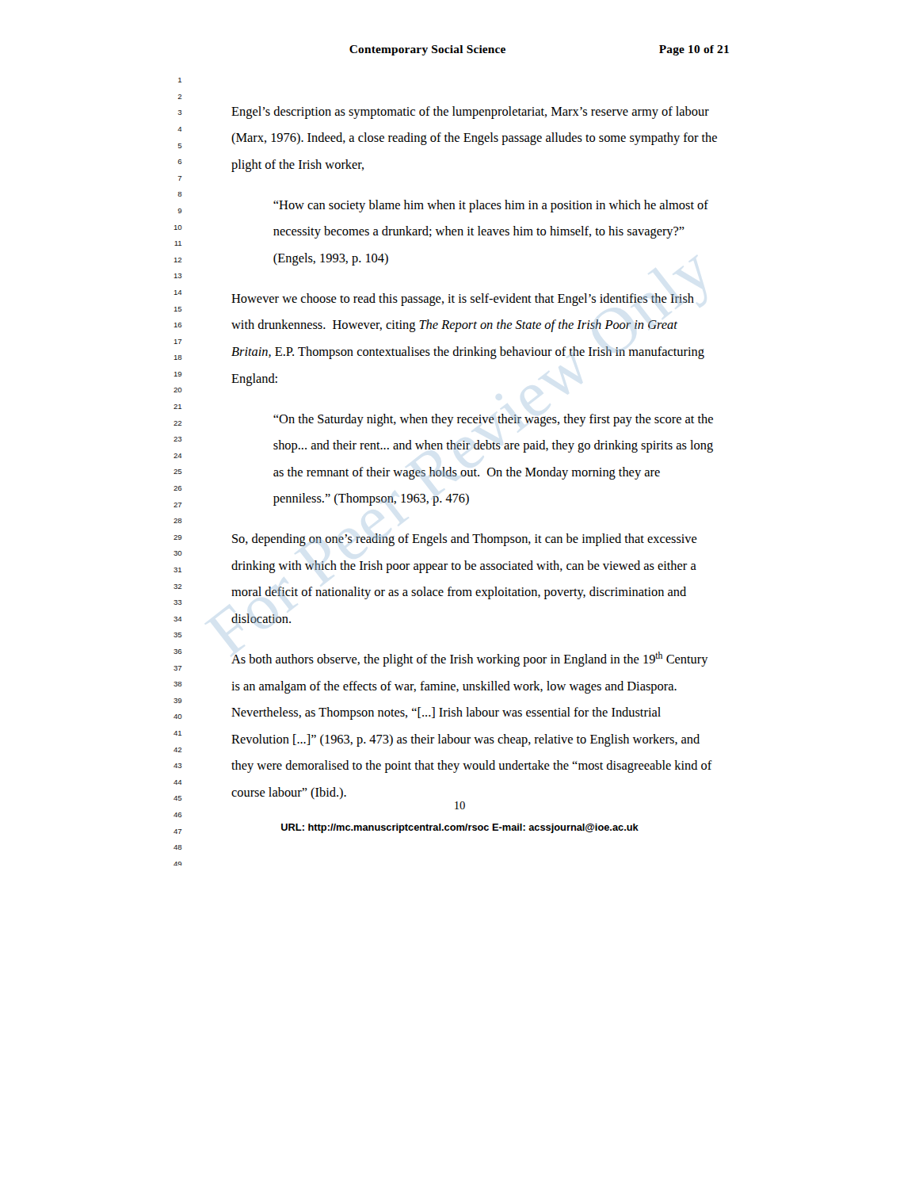Contemporary Social Science Page 10 of 21
12345678910 11121314151617181920 21222324252627282930 31323334353637383940 41424344454647484950 51525354555657585960
For Peer Review Only
Engel’s description as symptomatic of the lumpenproletariat, Marx’s reserve army of labour (Marx, 1976). Indeed, a close reading of the Engels passage alludes to some sympathy for the plight of the Irish worker,
“How can society blame him when it places him in a position in which he almost of necessity becomes a drunkard; when it leaves him to himself, to his savagery?” (Engels, 1993, p. 104)
However we choose to read this passage, it is self-evident that Engel’s identifies the Irish with drunkenness. However, citing The Report on the State of the Irish Poor in Great Britain, E.P. Thompson contextualises the drinking behaviour of the Irish in manufacturing England:
“On the Saturday night, when they receive their wages, they first pay the score at the shop... and their rent... and when their debts are paid, they go drinking spirits as long as the remnant of their wages holds out. On the Monday morning they are penniless.” (Thompson, 1963, p. 476)
So, depending on one’s reading of Engels and Thompson, it can be implied that excessive drinking with which the Irish poor appear to be associated with, can be viewed as either a moral deficit of nationality or as a solace from exploitation, poverty, discrimination and dislocation.
As both authors observe, the plight of the Irish working poor in England in the 19th Century is an amalgam of the effects of war, famine, unskilled work, low wages and Diaspora. Nevertheless, as Thompson notes, “[...] Irish labour was essential for the Industrial Revolution [...]” (1963, p. 473) as their labour was cheap, relative to English workers, and they were demoralised to the point that they would undertake the “most disagreeable kind of course labour” (Ibid.).
10
URL: http://mc.manuscriptcentral.com/rsoc E-mail: acssjournal@ioe.ac.uk